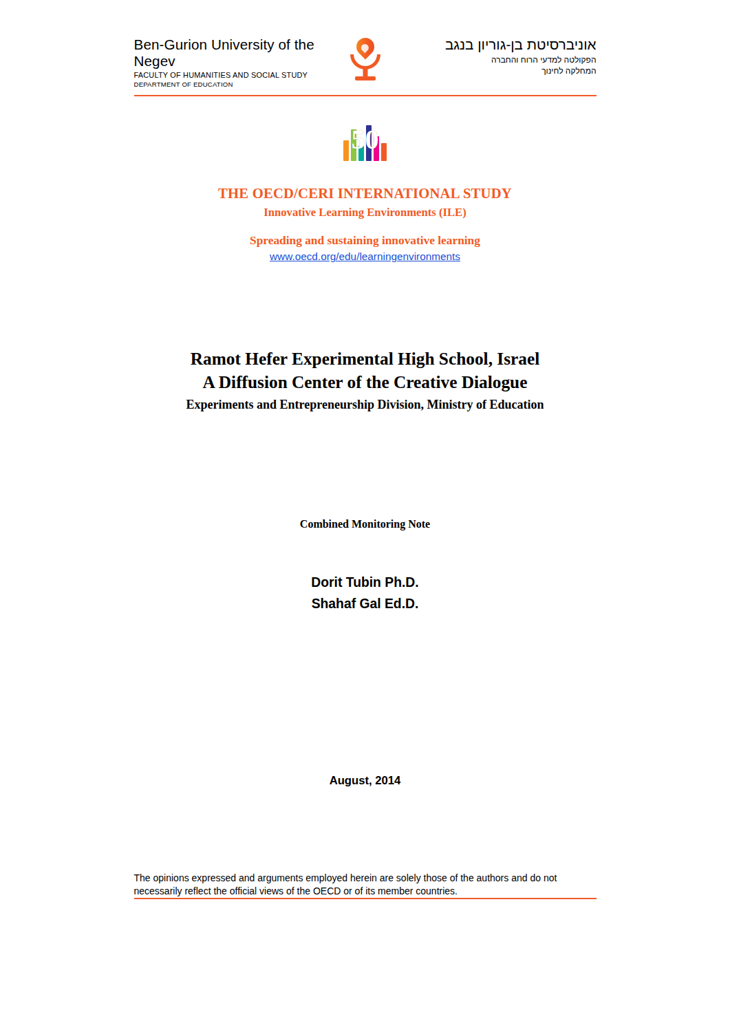Ben-Gurion University of the Negev
Faculty of Humanities and Social Study
Department of Education
אוניברסיטת בן-גוריון בנגב
הפקולטה למדעי הרוח והחברה
המחלקה לחינוך
50
THE OECD/CERI INTERNATIONAL STUDY
Innovative Learning Environments (ILE)
Spreading and sustaining innovative learning
www.oecd.org/edu/learningenvironments
Ramot Hefer Experimental High School, Israel
A Diffusion Center of the Creative Dialogue
Experiments and Entrepreneurship Division, Ministry of Education
Combined Monitoring Note
Dorit Tubin Ph.D.
Shahaf Gal Ed.D.
August, 2014
The opinions expressed and arguments employed herein are solely those of the authors and do not necessarily reflect the official views of the OECD or of its member countries.